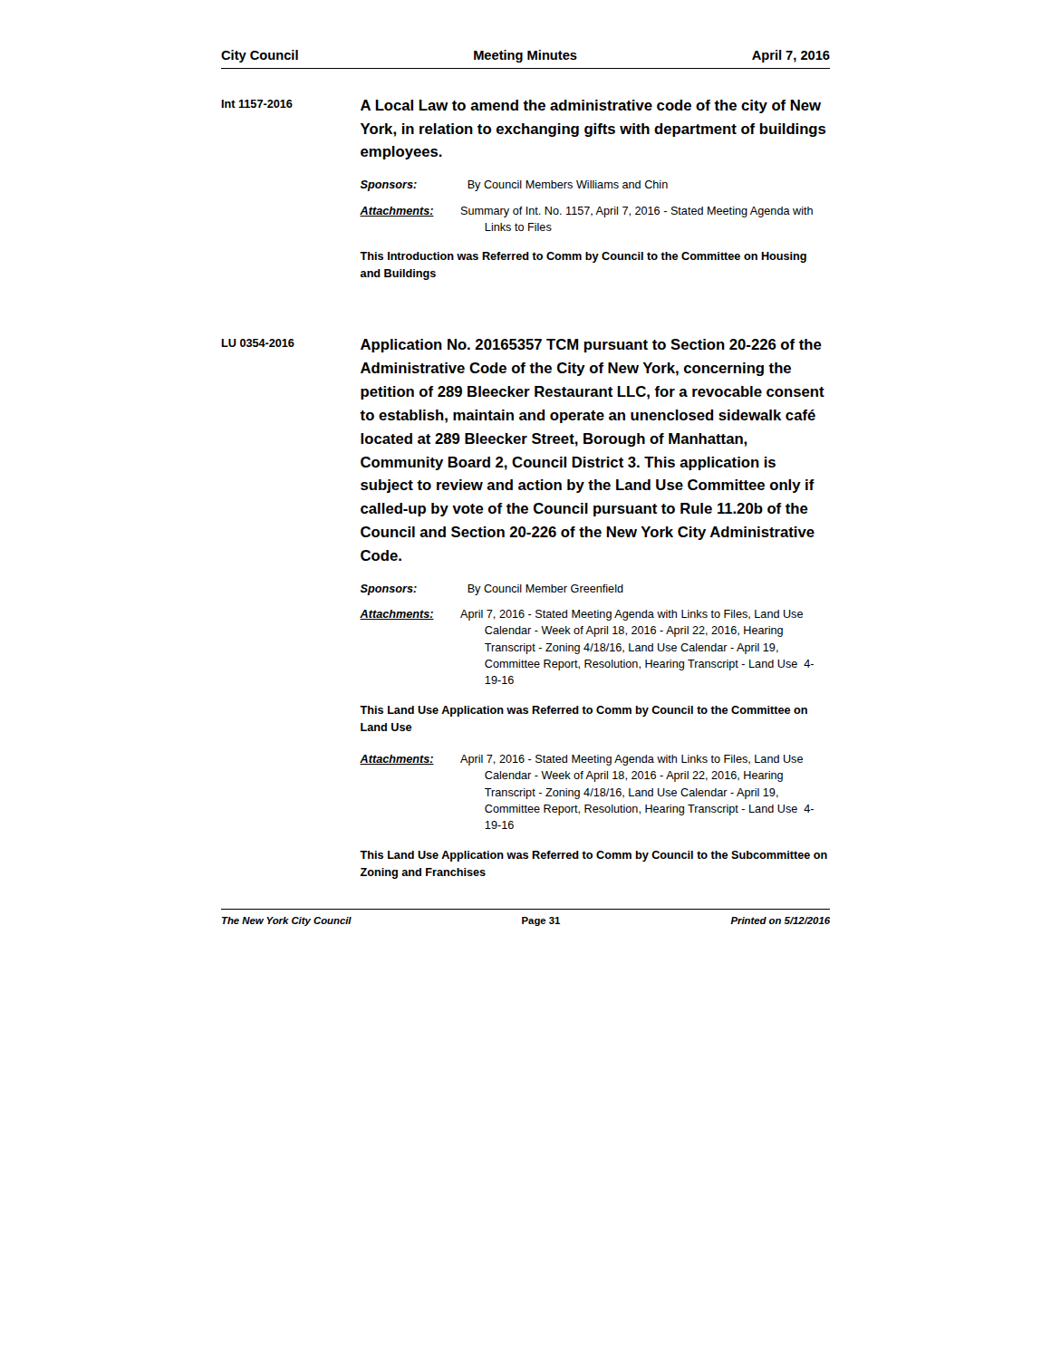City Council
Meeting Minutes
April 7, 2016
Int 1157-2016
A Local Law to amend the administrative code of the city of New York, in relation to exchanging gifts with department of buildings employees.
Sponsors:
By Council Members Williams and Chin
Attachments:
Summary of Int. No. 1157, April 7, 2016 - Stated Meeting Agenda with Links to Files
This Introduction was Referred to Comm by Council to the Committee on Housing and Buildings
LU 0354-2016
Application No. 20165357 TCM pursuant to Section 20-226 of the Administrative Code of the City of New York, concerning the petition of 289 Bleecker Restaurant LLC, for a revocable consent to establish, maintain and operate an unenclosed sidewalk café located at 289 Bleecker Street, Borough of Manhattan, Community Board 2, Council District 3. This application is subject to review and action by the Land Use Committee only if called-up by vote of the Council pursuant to Rule 11.20b of the Council and Section 20-226 of the New York City Administrative Code.
Sponsors:
By Council Member Greenfield
Attachments:
April 7, 2016 - Stated Meeting Agenda with Links to Files, Land Use Calendar - Week of April 18, 2016 - April 22, 2016, Hearing Transcript - Zoning 4/18/16, Land Use Calendar - April 19, Committee Report, Resolution, Hearing Transcript - Land Use 4-19-16
This Land Use Application was Referred to Comm by Council to the Committee on Land Use
Attachments:
April 7, 2016 - Stated Meeting Agenda with Links to Files, Land Use Calendar - Week of April 18, 2016 - April 22, 2016, Hearing Transcript - Zoning 4/18/16, Land Use Calendar - April 19, Committee Report, Resolution, Hearing Transcript - Land Use 4-19-16
This Land Use Application was Referred to Comm by Council to the Subcommittee on Zoning and Franchises
The New York City Council
Page 31
Printed on 5/12/2016